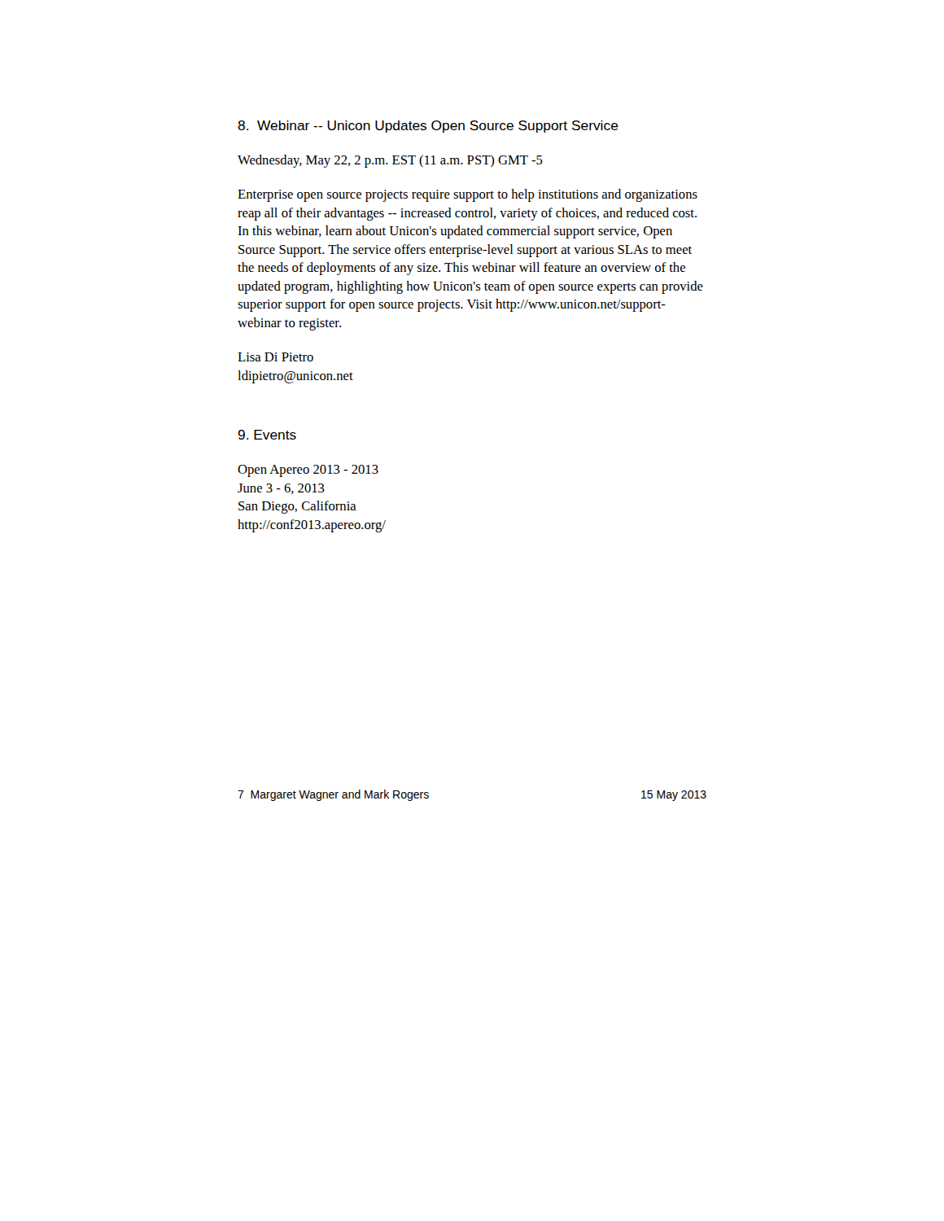8. Webinar -- Unicon Updates Open Source Support Service
Wednesday, May 22, 2 p.m. EST (11 a.m. PST) GMT -5
Enterprise open source projects require support to help institutions and organizations reap all of their advantages -- increased control, variety of choices, and reduced cost. In this webinar, learn about Unicon's updated commercial support service, Open Source Support. The service offers enterprise-level support at various SLAs to meet the needs of deployments of any size. This webinar will feature an overview of the updated program, highlighting how Unicon's team of open source experts can provide superior support for open source projects. Visit http://www.unicon.net/support-webinar to register.
Lisa Di Pietro
ldipietro@unicon.net
9. Events
Open Apereo 2013 - 2013
June 3 - 6, 2013
San Diego, California
http://conf2013.apereo.org/
7 Margaret Wagner and Mark Rogers 15 May 2013